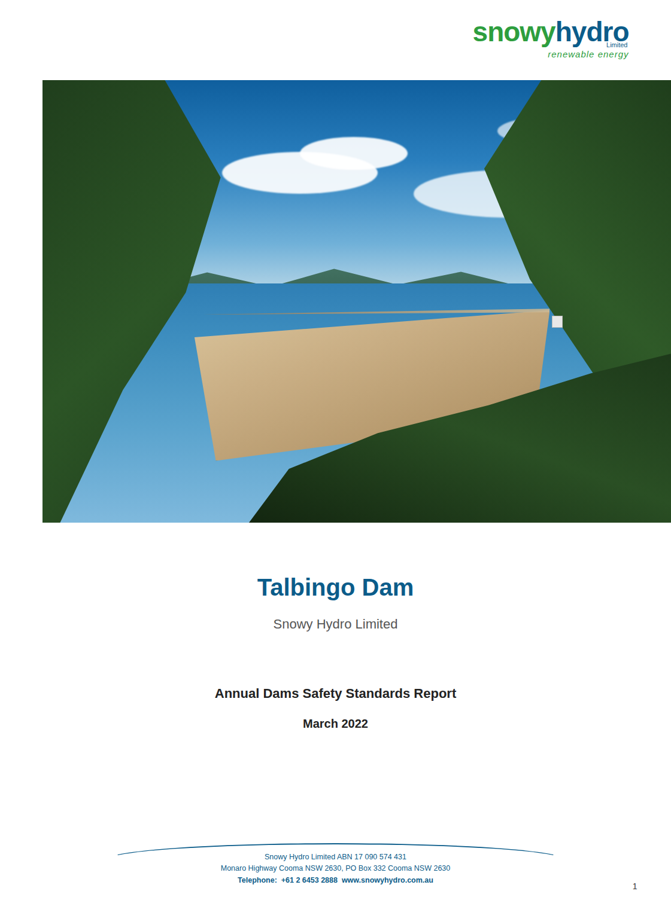snowy hydro
Limited
renewable energy
Talbingo Dam
Snowy Hydro Limited
Annual Dams Safety Standards Report
March 2022
Snowy Hydro Limited ABN 17 090 574 431
Monaro Highway Cooma NSW 2630, PO Box 332 Cooma NSW 2630
Telephone: +61 2 6453 2888 www.snowyhydro.com.au
1